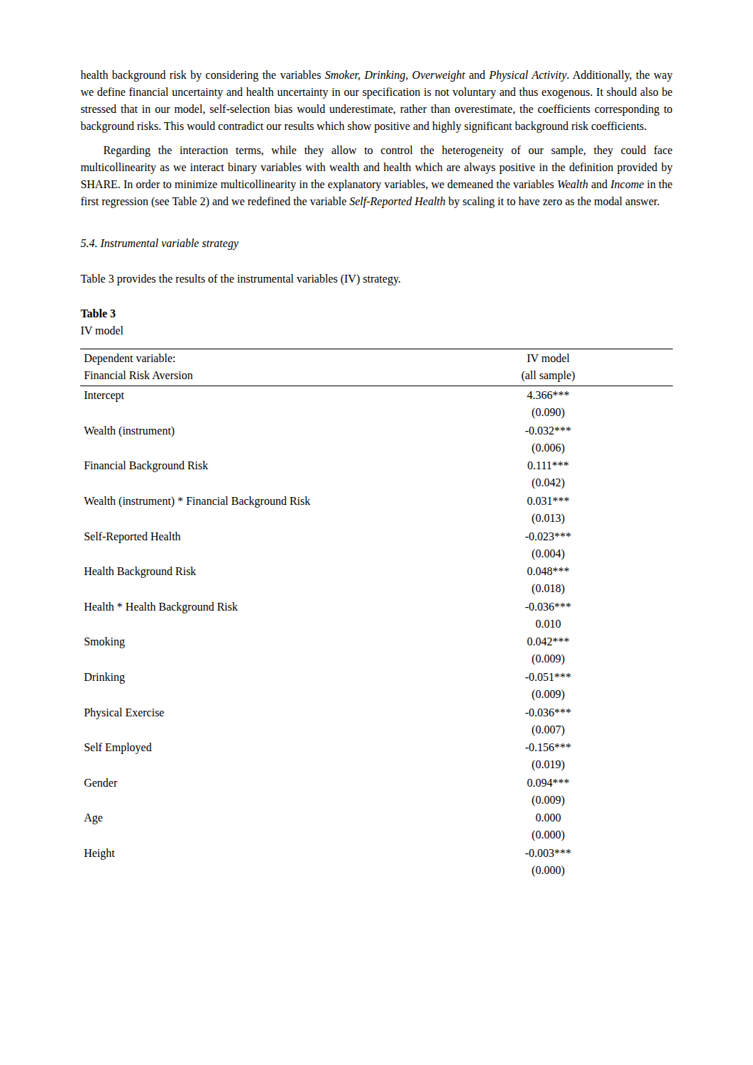health background risk by considering the variables Smoker, Drinking, Overweight and Physical Activity. Additionally, the way we define financial uncertainty and health uncertainty in our specification is not voluntary and thus exogenous. It should also be stressed that in our model, self-selection bias would underestimate, rather than overestimate, the coefficients corresponding to background risks. This would contradict our results which show positive and highly significant background risk coefficients.
Regarding the interaction terms, while they allow to control the heterogeneity of our sample, they could face multicollinearity as we interact binary variables with wealth and health which are always positive in the definition provided by SHARE. In order to minimize multicollinearity in the explanatory variables, we demeaned the variables Wealth and Income in the first regression (see Table 2) and we redefined the variable Self-Reported Health by scaling it to have zero as the modal answer.
5.4. Instrumental variable strategy
Table 3 provides the results of the instrumental variables (IV) strategy.
Table 3
IV model
| Dependent variable: Financial Risk Aversion | IV model (all sample) |
| Intercept | 4.366*** (0.090) |
| Wealth (instrument) | -0.032*** (0.006) |
| Financial Background Risk | 0.111*** (0.042) |
| Wealth (instrument) * Financial Background Risk | 0.031*** (0.013) |
| Self-Reported Health | -0.023*** (0.004) |
| Health Background Risk | 0.048*** (0.018) |
| Health * Health Background Risk | -0.036*** 0.010 |
| Smoking | 0.042*** (0.009) |
| Drinking | -0.051*** (0.009) |
| Physical Exercise | -0.036*** (0.007) |
| Self Employed | -0.156*** (0.019) |
| Gender | 0.094*** (0.009) |
| Age | 0.000 (0.000) |
| Height | -0.003*** (0.000) |